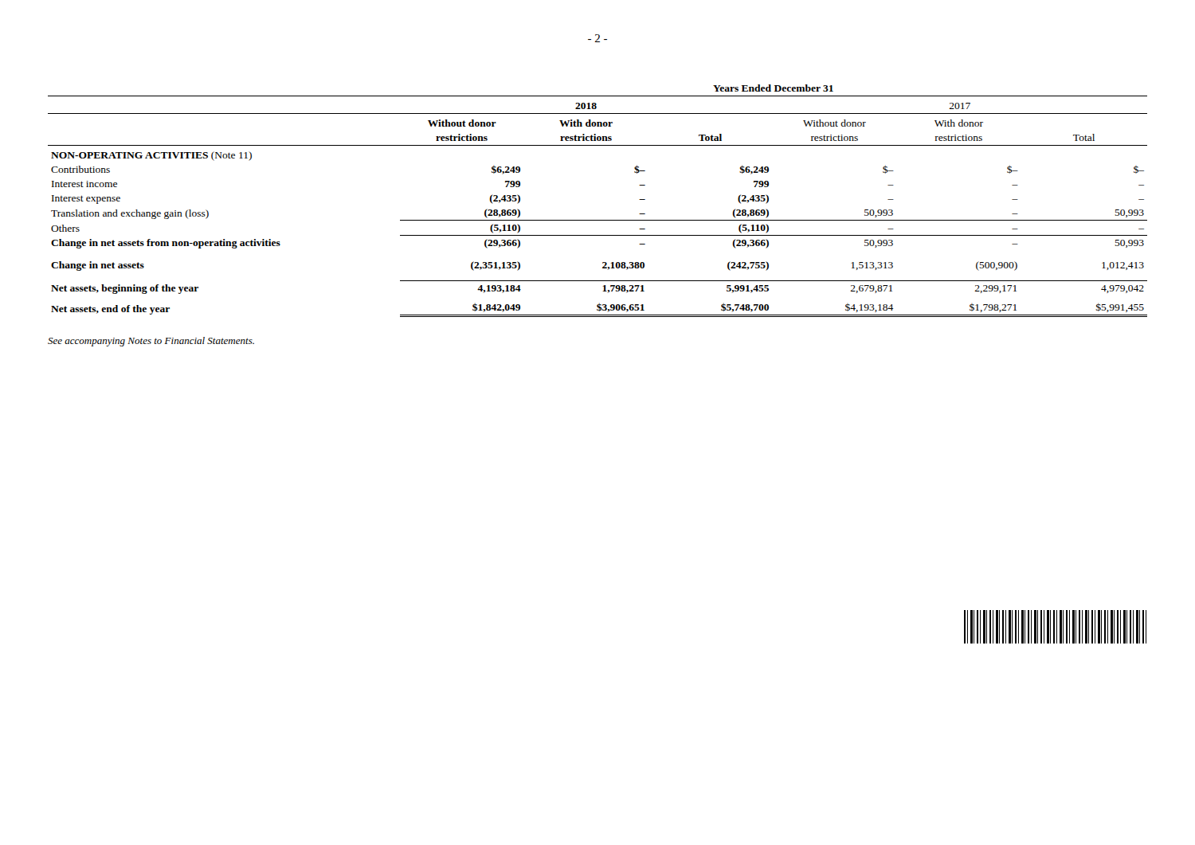- 2 -
| | Years Ended December 31 |
| | 2018 | 2017 |
| | Without donor | With donor | | Without donor | With donor | |
| | restrictions | restrictions | Total | restrictions | restrictions | Total |
| NON-OPERATING ACTIVITIES (Note 11) | | | | | | |
| Contributions | $6,249 | $– | $6,249 | $– | $– | $– |
| Interest income | 799 | – | 799 | – | – | – |
| Interest expense | (2,435) | – | (2,435) | – | – | – |
| Translation and exchange gain (loss) | (28,869) | – | (28,869) | 50,993 | – | 50,993 |
| Others | (5,110) | – | (5,110) | – | – | – |
| Change in net assets from non-operating activities | (29,366) | – | (29,366) | 50,993 | – | 50,993 |
| Change in net assets | (2,351,135) | 2,108,380 | (242,755) | 1,513,313 | (500,900) | 1,012,413 |
| Net assets, beginning of the year | 4,193,184 | 1,798,271 | 5,991,455 | 2,679,871 | 2,299,171 | 4,979,042 |
| Net assets, end of the year | $1,842,049 | $3,906,651 | $5,748,700 | $4,193,184 | $1,798,271 | $5,991,455 |
See accompanying Notes to Financial Statements.